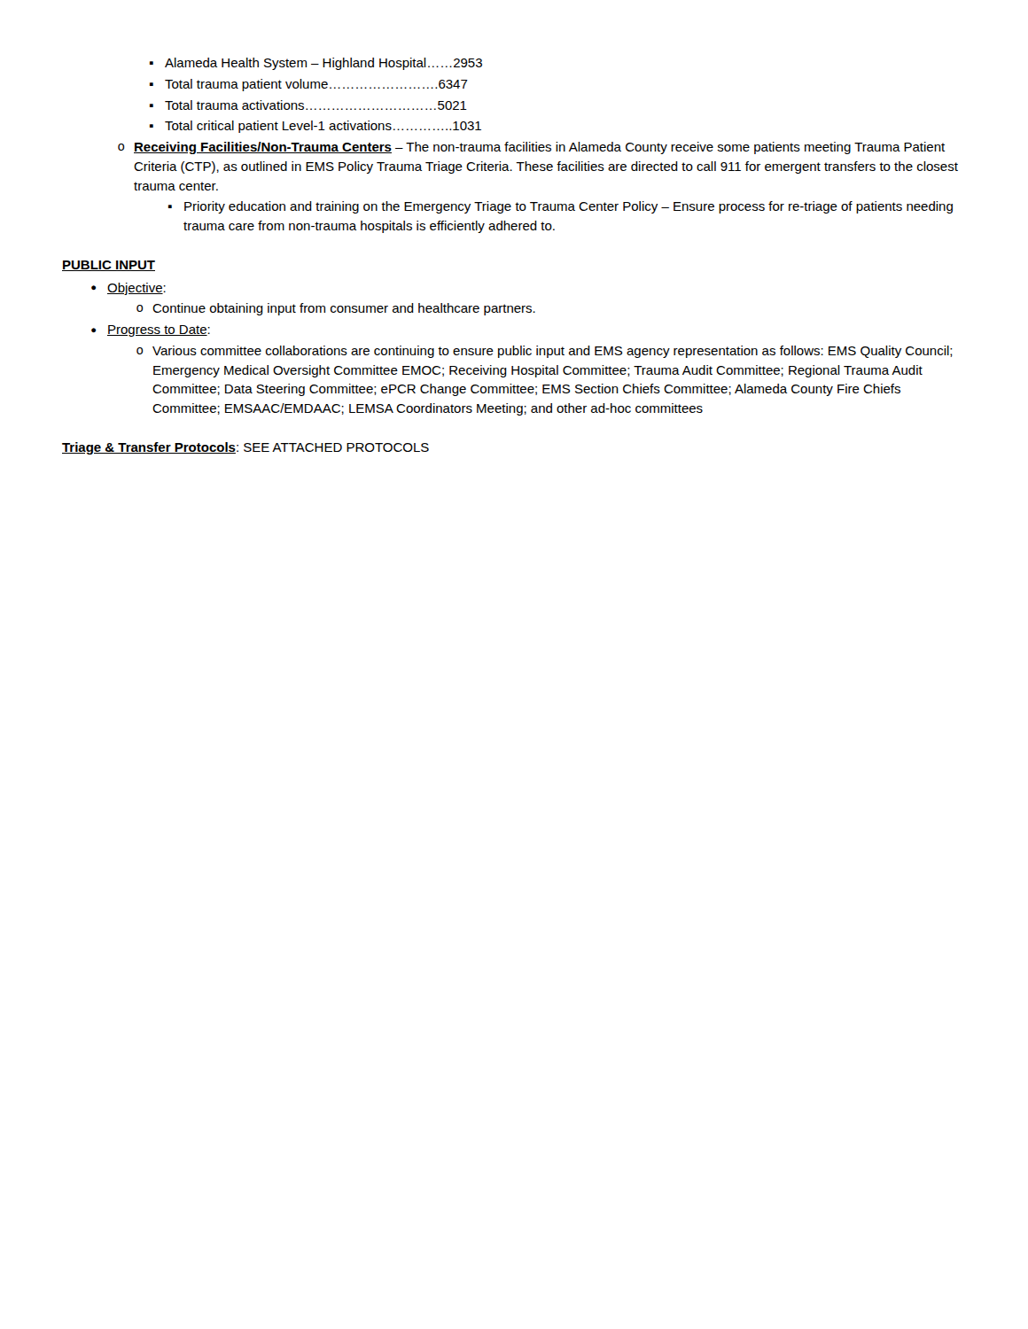Alameda Health System – Highland Hospital……2953
Total trauma patient volume…………………….6347
Total trauma activations…………………………5021
Total critical patient Level-1 activations…………..1031
Receiving Facilities/Non-Trauma Centers – The non-trauma facilities in Alameda County receive some patients meeting Trauma Patient Criteria (CTP), as outlined in EMS Policy Trauma Triage Criteria. These facilities are directed to call 911 for emergent transfers to the closest trauma center.
Priority education and training on the Emergency Triage to Trauma Center Policy – Ensure process for re-triage of patients needing trauma care from non-trauma hospitals is efficiently adhered to.
PUBLIC INPUT
Objective:
Continue obtaining input from consumer and healthcare partners.
Progress to Date:
Various committee collaborations are continuing to ensure public input and EMS agency representation as follows: EMS Quality Council; Emergency Medical Oversight Committee EMOC; Receiving Hospital Committee; Trauma Audit Committee; Regional Trauma Audit Committee; Data Steering Committee; ePCR Change Committee; EMS Section Chiefs Committee; Alameda County Fire Chiefs Committee; EMSAAC/EMDAAC; LEMSA Coordinators Meeting; and other ad-hoc committees
Triage & Transfer Protocols: SEE ATTACHED PROTOCOLS